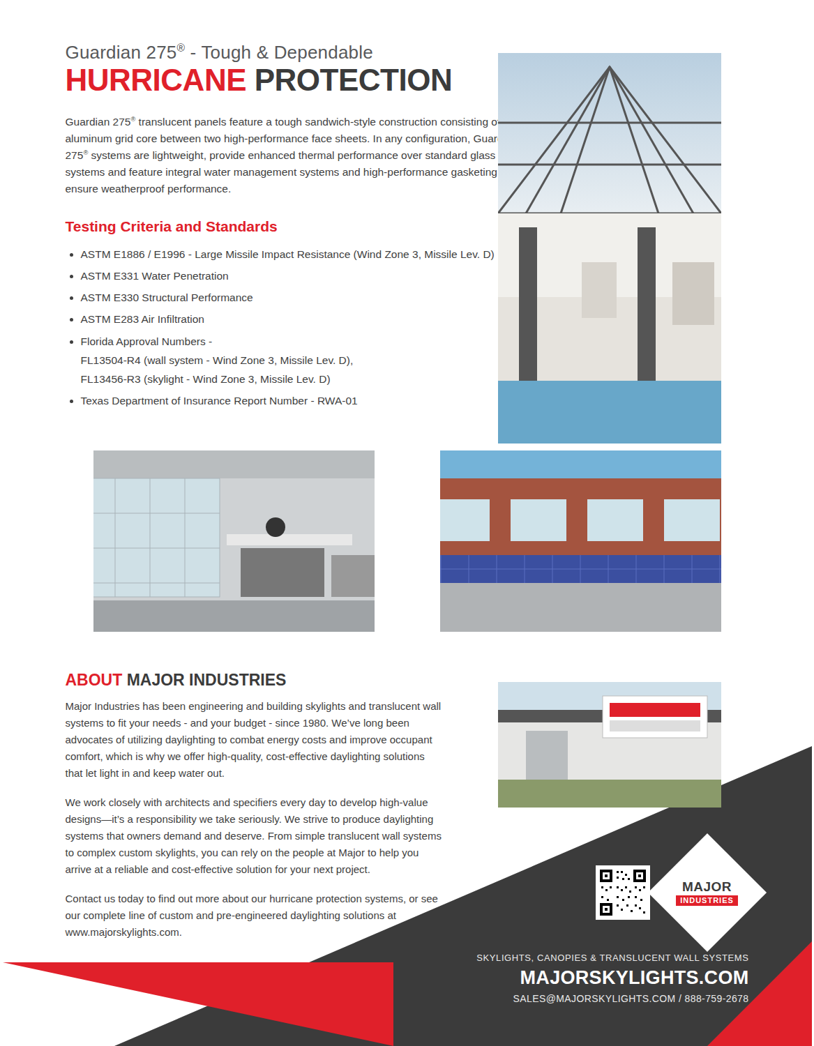Guardian 275® - Tough & Dependable
HURRICANE PROTECTION
Guardian 275® translucent panels feature a tough sandwich-style construction consisting of an aluminum grid core between two high-performance face sheets. In any configuration, Guardian 275® systems are lightweight, provide enhanced thermal performance over standard glass systems and feature integral water management systems and high-performance gasketing to ensure weatherproof performance.
Testing Criteria and Standards
ASTM E1886 / E1996 - Large Missile Impact Resistance (Wind Zone 3, Missile Lev. D)
ASTM E331 Water Penetration
ASTM E330 Structural Performance
ASTM E283 Air Infiltration
Florida Approval Numbers - FL13504-R4 (wall system - Wind Zone 3, Missile Lev. D), FL13456-R3 (skylight - Wind Zone 3, Missile Lev. D)
Texas Department of Insurance Report Number - RWA-01
ABOUT MAJOR INDUSTRIES
Major Industries has been engineering and building skylights and translucent wall systems to fit your needs - and your budget - since 1980. We’ve long been advocates of utilizing daylighting to combat energy costs and improve occupant comfort, which is why we offer high-quality, cost-effective daylighting solutions that let light in and keep water out.
We work closely with architects and specifiers every day to develop high-value designs—it’s a responsibility we take seriously. We strive to produce daylighting systems that owners demand and deserve. From simple translucent wall systems to complex custom skylights, you can rely on the people at Major to help you arrive at a reliable and cost-effective solution for your next project.
Contact us today to find out more about our hurricane protection systems, or see our complete line of custom and pre-engineered daylighting solutions at www.majorskylights.com.
MAJOR INDUSTRIES
Skylights, Canopies & Translucent Wall Systems
MAJORSKYLIGHTS.COM
SALES@MAJORSKYLIGHTS.COM / 888-759-2678